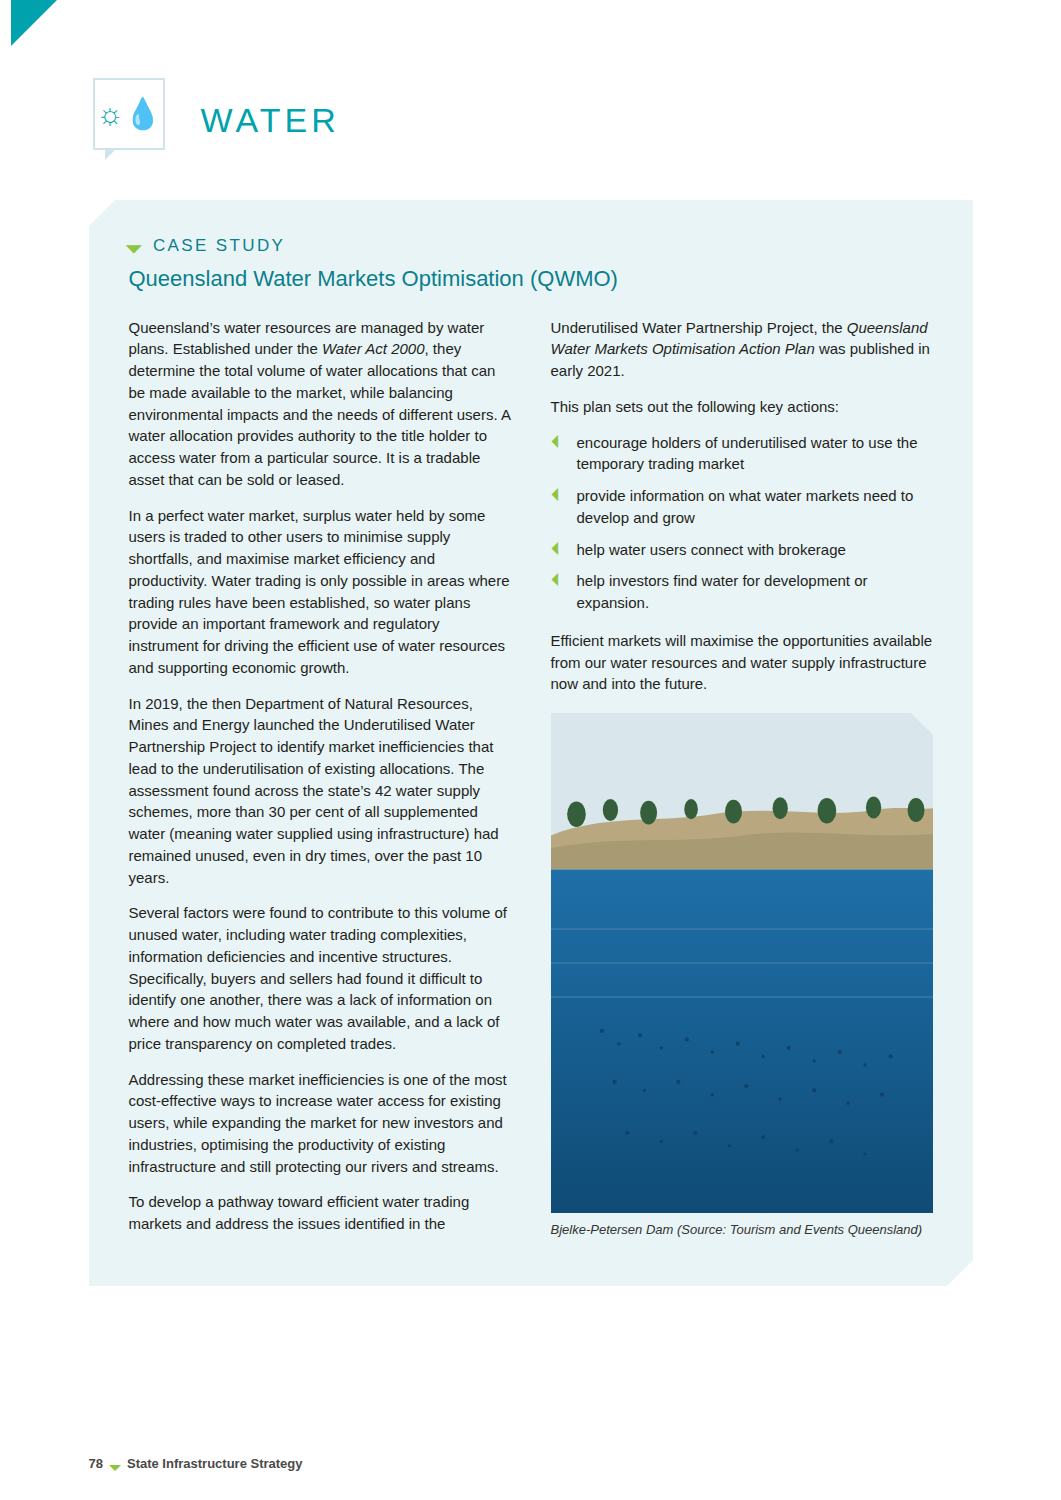☼💧
Water
◢Case Study
Queensland Water Markets Optimisation (QWMO)
Queensland’s water resources are managed by water plans. Established under the Water Act 2000, they determine the total volume of water allocations that can be made available to the market, while balancing environmental impacts and the needs of different users. A water allocation provides authority to the title holder to access water from a particular source. It is a tradable asset that can be sold or leased.
In a perfect water market, surplus water held by some users is traded to other users to minimise supply shortfalls, and maximise market efficiency and productivity. Water trading is only possible in areas where trading rules have been established, so water plans provide an important framework and regulatory instrument for driving the efficient use of water resources and supporting economic growth.
In 2019, the then Department of Natural Resources, Mines and Energy launched the Underutilised Water Partnership Project to identify market inefficiencies that lead to the underutilisation of existing allocations. The assessment found across the state’s 42 water supply schemes, more than 30 per cent of all supplemented water (meaning water supplied using infrastructure) had remained unused, even in dry times, over the past 10 years.
Several factors were found to contribute to this volume of unused water, including water trading complexities, information deficiencies and incentive structures. Specifically, buyers and sellers had found it difficult to identify one another, there was a lack of information on where and how much water was available, and a lack of price transparency on completed trades.
Addressing these market inefficiencies is one of the most cost-effective ways to increase water access for existing users, while expanding the market for new investors and industries, optimising the productivity of existing infrastructure and still protecting our rivers and streams.
To develop a pathway toward efficient water trading markets and address the issues identified in the Underutilised Water Partnership Project, the Queensland Water Markets Optimisation Action Plan was published in early 2021.
This plan sets out the following key actions:
encourage holders of underutilised water to use the temporary trading market
provide information on what water markets need to develop and grow
help water users connect with brokerage
help investors find water for development or expansion.
Efficient markets will maximise the opportunities available from our water resources and water supply infrastructure now and into the future.
Bjelke-Petersen Dam (Source: Tourism and Events Queensland)
78 ◢ State Infrastructure Strategy